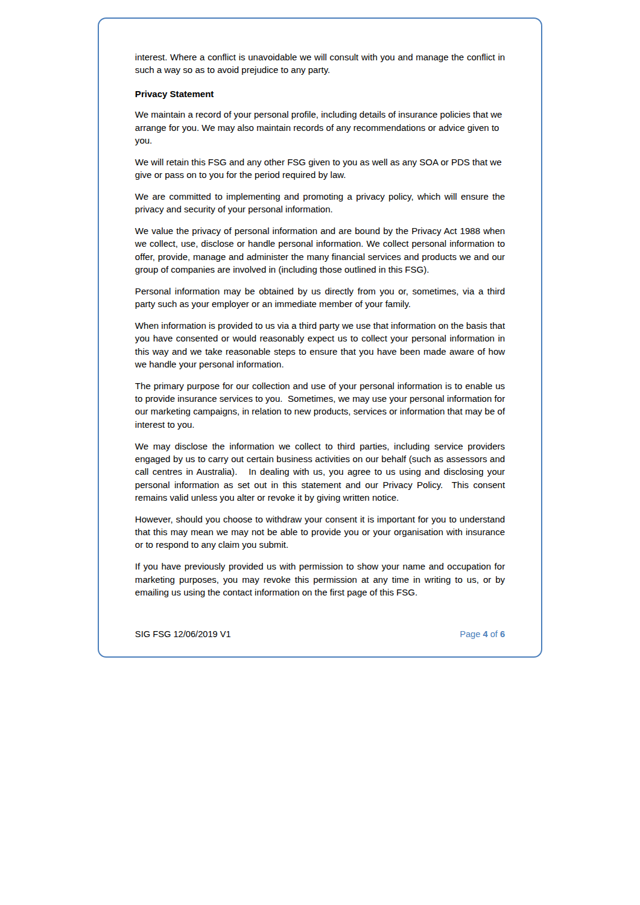interest. Where a conflict is unavoidable we will consult with you and manage the conflict in such a way so as to avoid prejudice to any party.
Privacy Statement
We maintain a record of your personal profile, including details of insurance policies that we arrange for you. We may also maintain records of any recommendations or advice given to you.
We will retain this FSG and any other FSG given to you as well as any SOA or PDS that we give or pass on to you for the period required by law.
We are committed to implementing and promoting a privacy policy, which will ensure the privacy and security of your personal information.
We value the privacy of personal information and are bound by the Privacy Act 1988 when we collect, use, disclose or handle personal information. We collect personal information to offer, provide, manage and administer the many financial services and products we and our group of companies are involved in (including those outlined in this FSG).
Personal information may be obtained by us directly from you or, sometimes, via a third party such as your employer or an immediate member of your family.
When information is provided to us via a third party we use that information on the basis that you have consented or would reasonably expect us to collect your personal information in this way and we take reasonable steps to ensure that you have been made aware of how we handle your personal information.
The primary purpose for our collection and use of your personal information is to enable us to provide insurance services to you. Sometimes, we may use your personal information for our marketing campaigns, in relation to new products, services or information that may be of interest to you.
We may disclose the information we collect to third parties, including service providers engaged by us to carry out certain business activities on our behalf (such as assessors and call centres in Australia). In dealing with us, you agree to us using and disclosing your personal information as set out in this statement and our Privacy Policy. This consent remains valid unless you alter or revoke it by giving written notice.
However, should you choose to withdraw your consent it is important for you to understand that this may mean we may not be able to provide you or your organisation with insurance or to respond to any claim you submit.
If you have previously provided us with permission to show your name and occupation for marketing purposes, you may revoke this permission at any time in writing to us, or by emailing us using the contact information on the first page of this FSG.
SIG FSG 12/06/2019 V1
Page 4 of 6